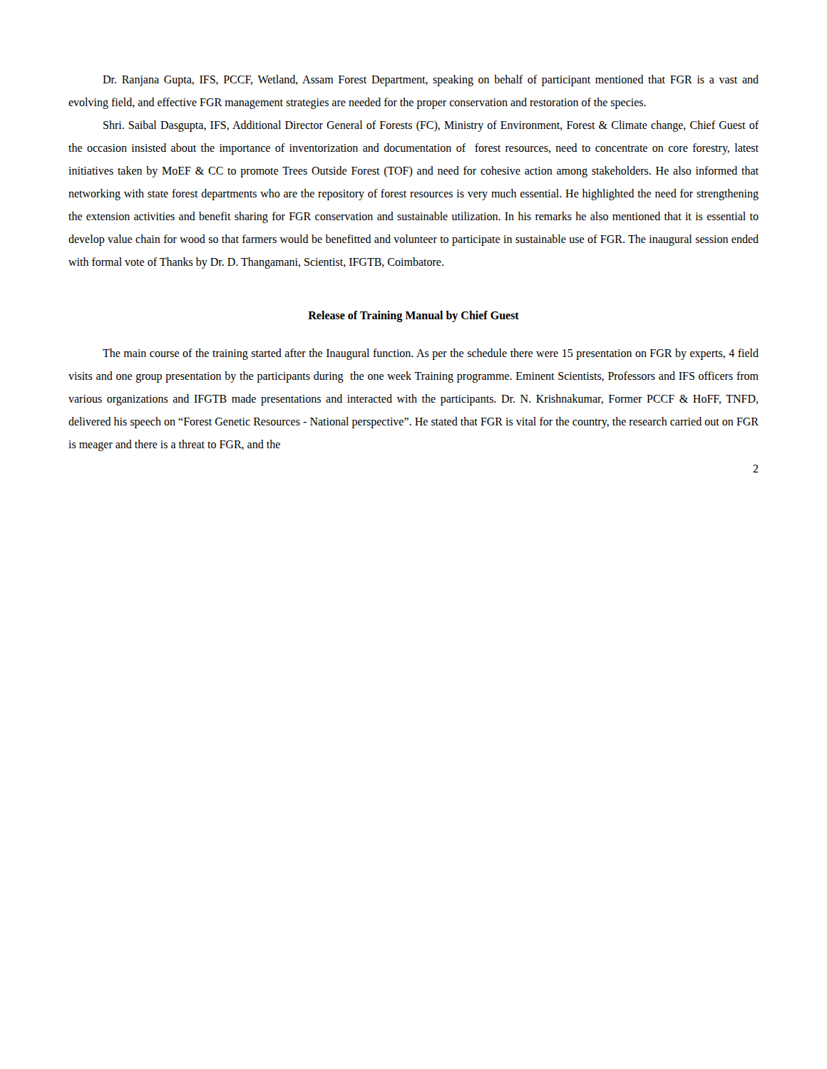Dr. Ranjana Gupta, IFS, PCCF, Wetland, Assam Forest Department, speaking on behalf of participant mentioned that FGR is a vast and evolving field, and effective FGR management strategies are needed for the proper conservation and restoration of the species.
Shri. Saibal Dasgupta, IFS, Additional Director General of Forests (FC), Ministry of Environment, Forest & Climate change, Chief Guest of the occasion insisted about the importance of inventorization and documentation of forest resources, need to concentrate on core forestry, latest initiatives taken by MoEF & CC to promote Trees Outside Forest (TOF) and need for cohesive action among stakeholders. He also informed that networking with state forest departments who are the repository of forest resources is very much essential. He highlighted the need for strengthening the extension activities and benefit sharing for FGR conservation and sustainable utilization. In his remarks he also mentioned that it is essential to develop value chain for wood so that farmers would be benefitted and volunteer to participate in sustainable use of FGR. The inaugural session ended with formal vote of Thanks by Dr. D. Thangamani, Scientist, IFGTB, Coimbatore.
Release of Training Manual by Chief Guest
The main course of the training started after the Inaugural function. As per the schedule there were 15 presentation on FGR by experts, 4 field visits and one group presentation by the participants during the one week Training programme. Eminent Scientists, Professors and IFS officers from various organizations and IFGTB made presentations and interacted with the participants. Dr. N. Krishnakumar, Former PCCF & HoFF, TNFD, delivered his speech on “Forest Genetic Resources - National perspective”. He stated that FGR is vital for the country, the research carried out on FGR is meager and there is a threat to FGR, and the
2